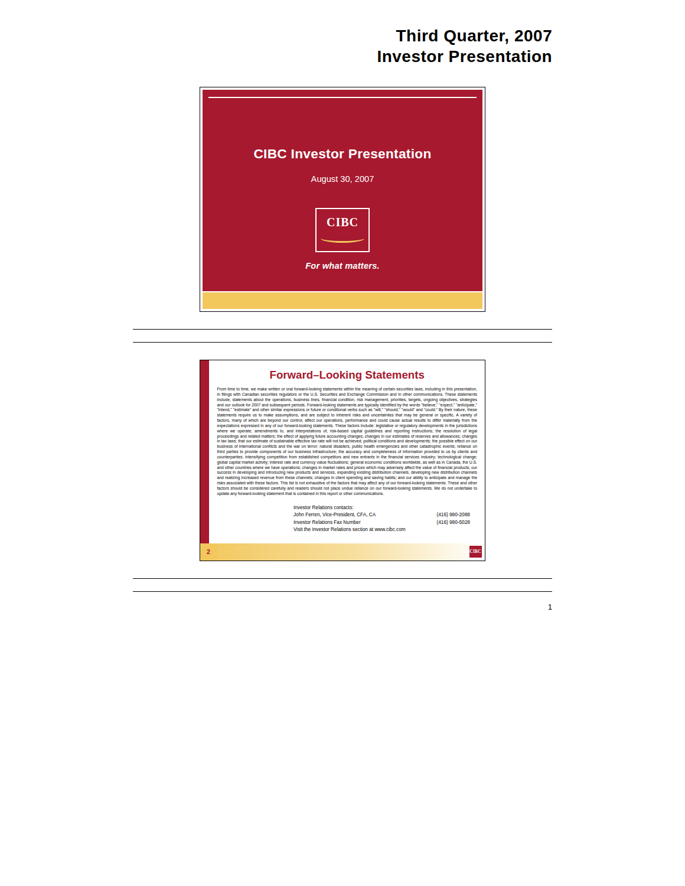Third Quarter, 2007
Investor Presentation
CIBC Investor Presentation
August 30, 2007
CIBC
For what matters.
Forward–Looking Statements
From time to time, we make written or oral forward-looking statements within the meaning of certain securities laws, including in this presentation, in filings with Canadian securities regulators or the U.S. Securities and Exchange Commission and in other communications. These statements include, statements about the operations, business lines, financial condition, risk management, priorities, targets, ongoing objectives, strategies and our outlook for 2007 and subsequent periods. Forward-looking statements are typically identified by the words "believe," "expect," "anticipate," "intend," "estimate" and other similar expressions or future or conditional verbs such as "will," "should," "would" and "could." By their nature, these statements require us to make assumptions, and are subject to inherent risks and uncertainties that may be general or specific. A variety of factors, many of which are beyond our control, affect our operations, performance and could cause actual results to differ materially from the expectations expressed in any of our forward-looking statements. These factors include: legislative or regulatory developments in the jurisdictions where we operate; amendments to, and interpretations of, risk-based capital guidelines and reporting instructions; the resolution of legal proceedings and related matters; the effect of applying future accounting changes; changes in our estimates of reserves and allowances; changes in tax laws; that our estimate of sustainable effective tax rate will not be achieved; political conditions and developments; the possible effect on our business of international conflicts and the war on terror; natural disasters, public health emergencies and other catastrophic events; reliance on third parties to provide components of our business infrastructure; the accuracy and completeness of information provided to us by clients and counterparties; intensifying competition from established competitors and new entrants in the financial services industry; technological change; global capital market activity; interest rate and currency value fluctuations; general economic conditions worldwide, as well as in Canada, the U.S. and other countries where we have operations; changes in market rates and prices which may adversely affect the value of financial products; our success in developing and introducing new products and services, expanding existing distribution channels, developing new distribution channels and realizing increased revenue from these channels; changes in client spending and saving habits; and our ability to anticipate and manage the risks associated with these factors. This list is not exhaustive of the factors that may affect any of our forward-looking statements. These and other factors should be considered carefully and readers should not place undue reliance on our forward-looking statements. We do not undertake to update any forward-looking statement that is contained in this report or other communications.
| Investor Relations contacts: | |
| John Ferren, Vice-President, CFA, CA | (416) 980-2088 |
| Investor Relations Fax Number | (416) 980-5028 |
| Visit the Investor Relations section at www.cibc.com | |
2
CIBC
1